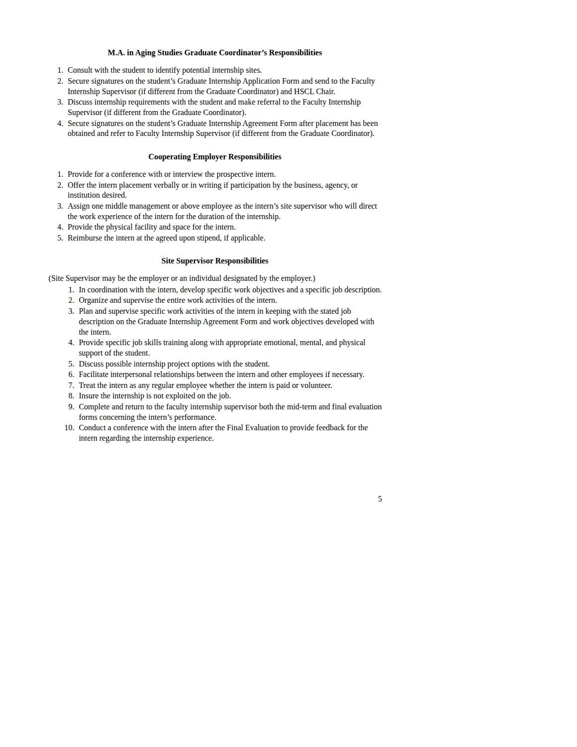M.A. in Aging Studies Graduate Coordinator’s Responsibilities
Consult with the student to identify potential internship sites.
Secure signatures on the student’s Graduate Internship Application Form and send to the Faculty Internship Supervisor (if different from the Graduate Coordinator) and HSCL Chair.
Discuss internship requirements with the student and make referral to the Faculty Internship Supervisor (if different from the Graduate Coordinator).
Secure signatures on the student’s Graduate Internship Agreement Form after placement has been obtained and refer to Faculty Internship Supervisor (if different from the Graduate Coordinator).
Cooperating Employer Responsibilities
Provide for a conference with or interview the prospective intern.
Offer the intern placement verbally or in writing if participation by the business, agency, or institution desired.
Assign one middle management or above employee as the intern’s site supervisor who will direct the work experience of the intern for the duration of the internship.
Provide the physical facility and space for the intern.
Reimburse the intern at the agreed upon stipend, if applicable.
Site Supervisor Responsibilities
(Site Supervisor may be the employer or an individual designated by the employer.)
In coordination with the intern, develop specific work objectives and a specific job description.
Organize and supervise the entire work activities of the intern.
Plan and supervise specific work activities of the intern in keeping with the stated job description on the Graduate Internship Agreement Form and work objectives developed with the intern.
Provide specific job skills training along with appropriate emotional, mental, and physical support of the student.
Discuss possible internship project options with the student.
Facilitate interpersonal relationships between the intern and other employees if necessary.
Treat the intern as any regular employee whether the intern is paid or volunteer.
Insure the internship is not exploited on the job.
Complete and return to the faculty internship supervisor both the mid-term and final evaluation forms concerning the intern’s performance.
Conduct a conference with the intern after the Final Evaluation to provide feedback for the intern regarding the internship experience.
5